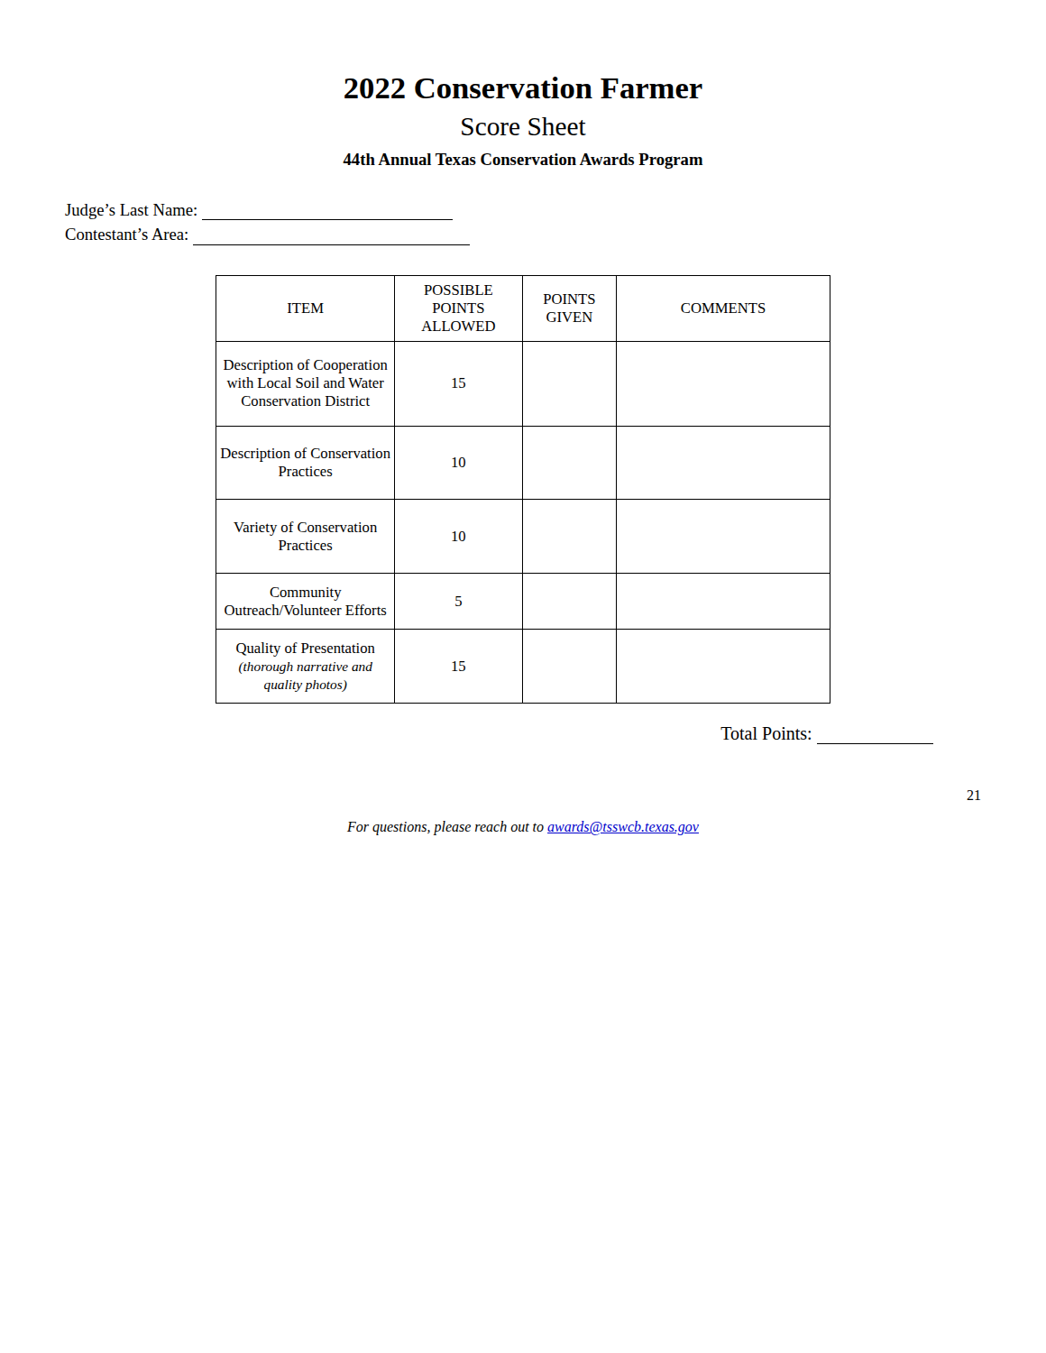2022 Conservation Farmer
Score Sheet
44th Annual Texas Conservation Awards Program
Judge’s Last Name:
Contestant’s Area:
| ITEM | POSSIBLE POINTS ALLOWED | POINTS GIVEN | COMMENTS |
| --- | --- | --- | --- |
| Description of Cooperation with Local Soil and Water Conservation District | 15 | | |
| Description of Conservation Practices | 10 | | |
| Variety of Conservation Practices | 10 | | |
| Community Outreach/Volunteer Efforts | 5 | | |
| Quality of Presentation (thorough narrative and quality photos) | 15 | | |
Total Points:
21
For questions, please reach out to awards@tsswcb.texas.gov